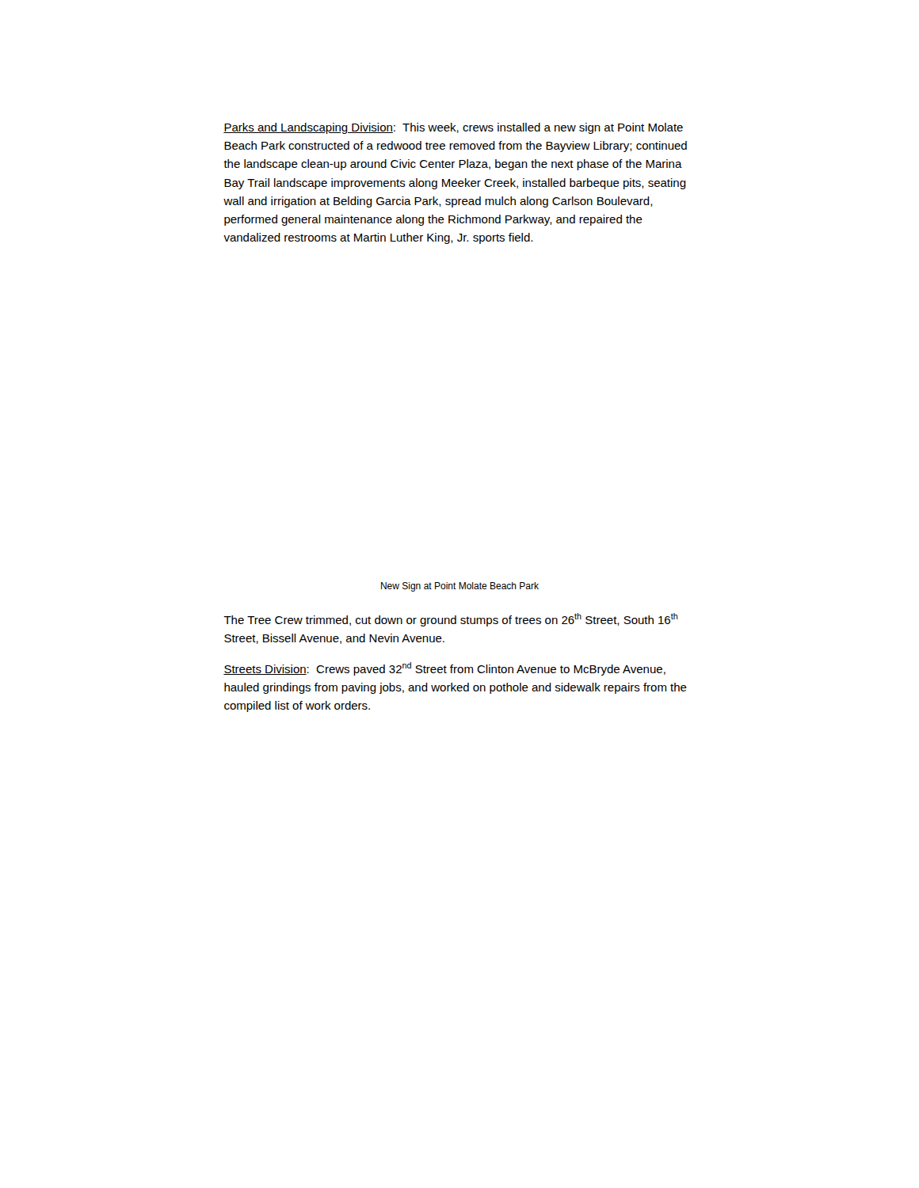Parks and Landscaping Division: This week, crews installed a new sign at Point Molate Beach Park constructed of a redwood tree removed from the Bayview Library; continued the landscape clean-up around Civic Center Plaza, began the next phase of the Marina Bay Trail landscape improvements along Meeker Creek, installed barbeque pits, seating wall and irrigation at Belding Garcia Park, spread mulch along Carlson Boulevard, performed general maintenance along the Richmond Parkway, and repaired the vandalized restrooms at Martin Luther King, Jr. sports field.
New Sign at Point Molate Beach Park
The Tree Crew trimmed, cut down or ground stumps of trees on 26th Street, South 16th Street, Bissell Avenue, and Nevin Avenue.
Streets Division: Crews paved 32nd Street from Clinton Avenue to McBryde Avenue, hauled grindings from paving jobs, and worked on pothole and sidewalk repairs from the compiled list of work orders.